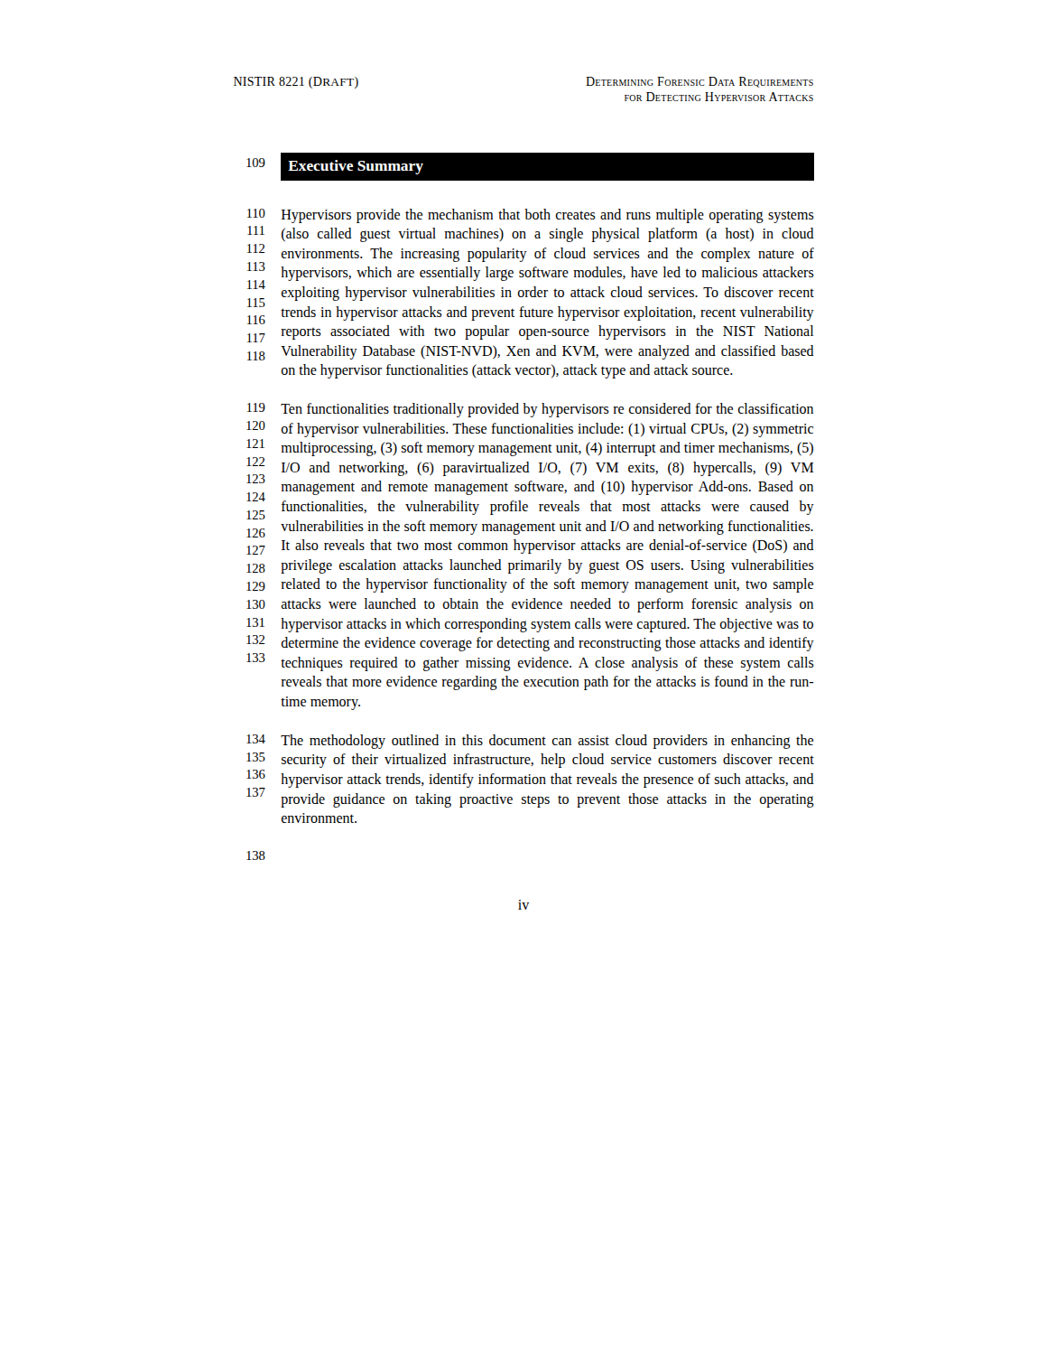NISTIR 8221 (DRAFT)
Determining Forensic Data Requirements
for Detecting Hypervisor Attacks
109
Executive Summary
110
111
112
113
114
115
116
117
118
Hypervisors provide the mechanism that both creates and runs multiple operating systems (also called guest virtual machines) on a single physical platform (a host) in cloud environments. The increasing popularity of cloud services and the complex nature of hypervisors, which are essentially large software modules, have led to malicious attackers exploiting hypervisor vulnerabilities in order to attack cloud services. To discover recent trends in hypervisor attacks and prevent future hypervisor exploitation, recent vulnerability reports associated with two popular open-source hypervisors in the NIST National Vulnerability Database (NIST-NVD), Xen and KVM, were analyzed and classified based on the hypervisor functionalities (attack vector), attack type and attack source.
119
120
121
122
123
124
125
126
127
128
129
130
131
132
133
Ten functionalities traditionally provided by hypervisors re considered for the classification of hypervisor vulnerabilities. These functionalities include: (1) virtual CPUs, (2) symmetric multiprocessing, (3) soft memory management unit, (4) interrupt and timer mechanisms, (5) I/O and networking, (6) paravirtualized I/O, (7) VM exits, (8) hypercalls, (9) VM management and remote management software, and (10) hypervisor Add-ons. Based on functionalities, the vulnerability profile reveals that most attacks were caused by vulnerabilities in the soft memory management unit and I/O and networking functionalities. It also reveals that two most common hypervisor attacks are denial-of-service (DoS) and privilege escalation attacks launched primarily by guest OS users. Using vulnerabilities related to the hypervisor functionality of the soft memory management unit, two sample attacks were launched to obtain the evidence needed to perform forensic analysis on hypervisor attacks in which corresponding system calls were captured. The objective was to determine the evidence coverage for detecting and reconstructing those attacks and identify techniques required to gather missing evidence. A close analysis of these system calls reveals that more evidence regarding the execution path for the attacks is found in the run-time memory.
134
135
136
137
The methodology outlined in this document can assist cloud providers in enhancing the security of their virtualized infrastructure, help cloud service customers discover recent hypervisor attack trends, identify information that reveals the presence of such attacks, and provide guidance on taking proactive steps to prevent those attacks in the operating environment.
138
iv